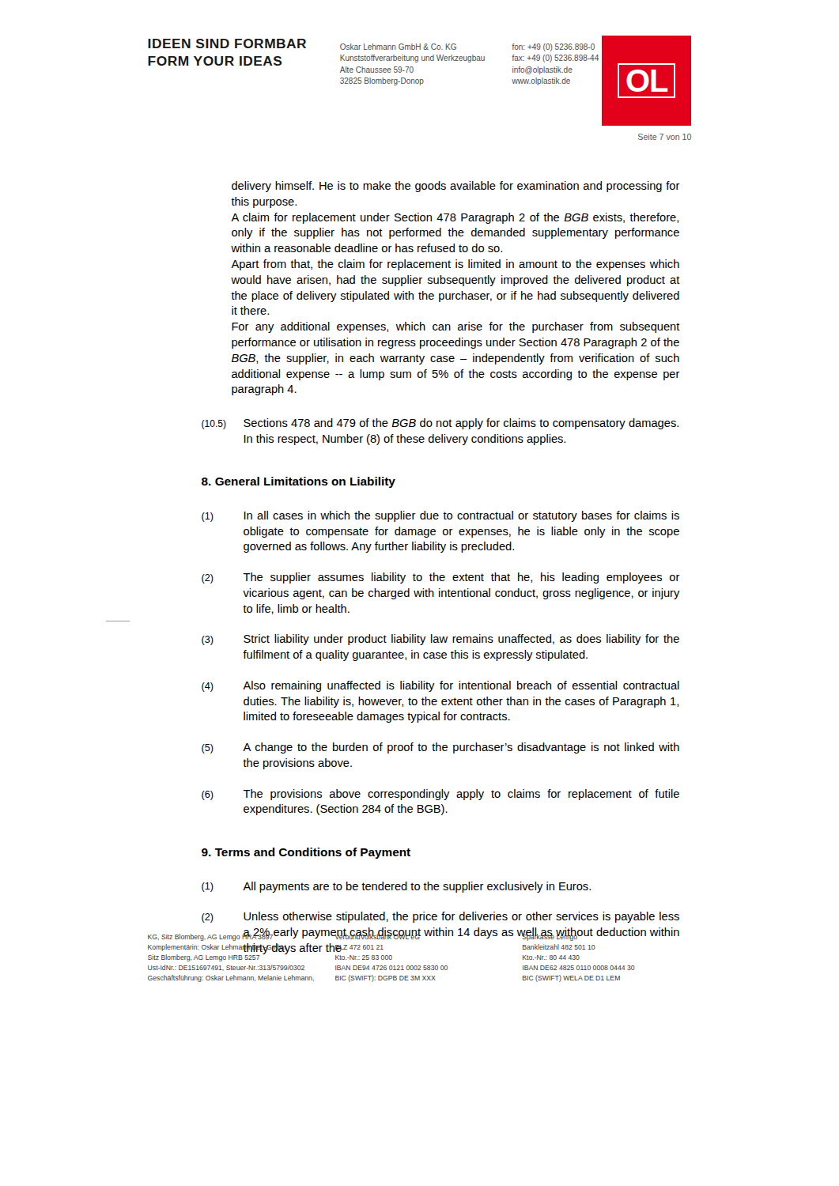IDEEN SIND FORMBAR
FORM YOUR IDEAS
Oskar Lehmann GmbH & Co. KG
Kunststoffverarbeitung und Werkzeugbau
Alte Chaussee 59-70
32825 Blomberg-Donop
fon: +49 (0) 5236.898-0
fax: +49 (0) 5236.898-44
info@olplastik.de
www.olplastik.de
OL
Seite 7 von 10
delivery himself. He is to make the goods available for examination and processing for this purpose.
A claim for replacement under Section 478 Paragraph 2 of the BGB exists, therefore, only if the supplier has not performed the demanded supplementary performance within a reasonable deadline or has refused to do so.
Apart from that, the claim for replacement is limited in amount to the expenses which would have arisen, had the supplier subsequently improved the delivered product at the place of delivery stipulated with the purchaser, or if he had subsequently delivered it there.
For any additional expenses, which can arise for the purchaser from subsequent performance or utilisation in regress proceedings under Section 478 Paragraph 2 of the BGB, the supplier, in each warranty case – independently from verification of such additional expense -- a lump sum of 5% of the costs according to the expense per paragraph 4.
(10.5)
Sections 478 and 479 of the BGB do not apply for claims to compensatory damages. In this respect, Number (8) of these delivery conditions applies.
8. General Limitations on Liability
(1)
In all cases in which the supplier due to contractual or statutory bases for claims is obligate to compensate for damage or expenses, he is liable only in the scope governed as follows. Any further liability is precluded.
(2)
The supplier assumes liability to the extent that he, his leading employees or vicarious agent, can be charged with intentional conduct, gross negligence, or injury to life, limb or health.
(3)
Strict liability under product liability law remains unaffected, as does liability for the fulfilment of a quality guarantee, in case this is expressly stipulated.
(4)
Also remaining unaffected is liability for intentional breach of essential contractual duties. The liability is, however, to the extent other than in the cases of Paragraph 1, limited to foreseeable damages typical for contracts.
(5)
A change to the burden of proof to the purchaser’s disadvantage is not linked with the provisions above.
(6)
The provisions above correspondingly apply to claims for replacement of futile expenditures. (Section 284 of the BGB).
9. Terms and Conditions of Payment
(1)
All payments are to be tendered to the supplier exclusively in Euros.
(2)
Unless otherwise stipulated, the price for deliveries or other services is payable less a 2% early payment cash discount within 14 days as well as without deduction within thirty days after the
KG, Sitz Blomberg, AG Lemgo HRA 3897
Komplementärin: Oskar Lehmann Bet.-GmbH
Sitz Blomberg, AG Lemgo HRB 5257
Ust-IdNr.: DE151697491, Steuer-Nr.:313/5799/0302
Geschäftsführung: Oskar Lehmann, Melanie Lehmann,
VerbundVolksbank OWL eG
BLZ 472 601 21
Kto.-Nr.: 25 83 000
IBAN DE94 4726 0121 0002 5830 00
BIC (SWIFT): DGPB DE 3M XXX
Sparkasse Lemgo
Bankleitzahl 482 501 10
Kto.-Nr.: 80 44 430
IBAN DE62 4825 0110 0008 0444 30
BIC (SWIFT) WELA DE D1 LEM